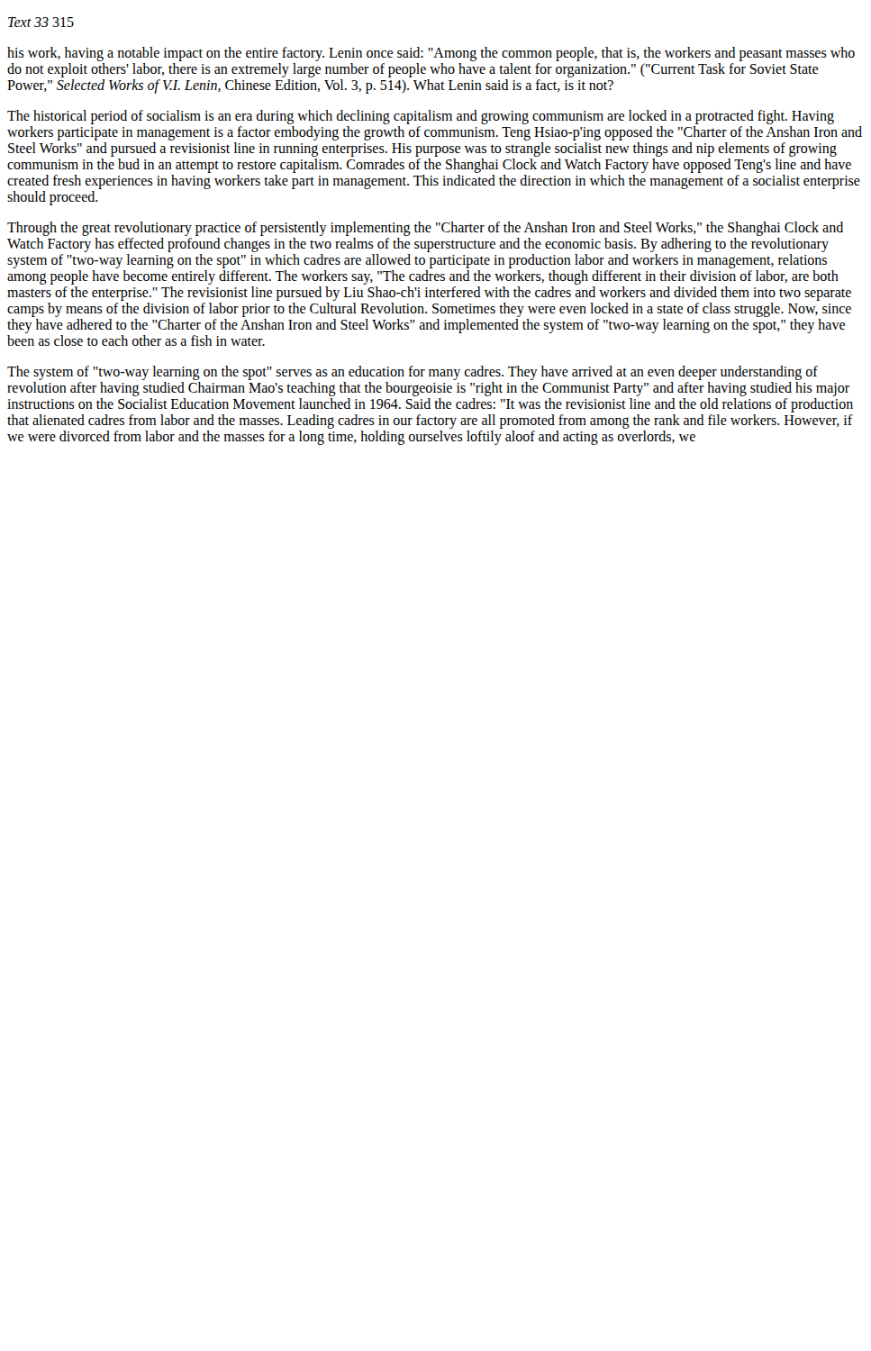Text 33 315
his work, having a notable impact on the entire factory. Lenin once said: "Among the common people, that is, the workers and peasant masses who do not exploit others' labor, there is an extremely large number of people who have a talent for organization." ("Current Task for Soviet State Power," Selected Works of V.I. Lenin, Chinese Edition, Vol. 3, p. 514). What Lenin said is a fact, is it not?
The historical period of socialism is an era during which declining capitalism and growing communism are locked in a protracted fight. Having workers participate in management is a factor embodying the growth of communism. Teng Hsiao-p'ing opposed the "Charter of the Anshan Iron and Steel Works" and pursued a revisionist line in running enterprises. His purpose was to strangle socialist new things and nip elements of growing communism in the bud in an attempt to restore capitalism. Comrades of the Shanghai Clock and Watch Factory have opposed Teng's line and have created fresh experiences in having workers take part in management. This indicated the direction in which the management of a socialist enterprise should proceed.
Through the great revolutionary practice of persistently implementing the "Charter of the Anshan Iron and Steel Works," the Shanghai Clock and Watch Factory has effected profound changes in the two realms of the superstructure and the economic basis. By adhering to the revolutionary system of "two-way learning on the spot" in which cadres are allowed to participate in production labor and workers in management, relations among people have become entirely different. The workers say, "The cadres and the workers, though different in their division of labor, are both masters of the enterprise." The revisionist line pursued by Liu Shao-ch'i interfered with the cadres and workers and divided them into two separate camps by means of the division of labor prior to the Cultural Revolution. Sometimes they were even locked in a state of class struggle. Now, since they have adhered to the "Charter of the Anshan Iron and Steel Works" and implemented the system of "two-way learning on the spot," they have been as close to each other as a fish in water.
The system of "two-way learning on the spot" serves as an education for many cadres. They have arrived at an even deeper understanding of revolution after having studied Chairman Mao's teaching that the bourgeoisie is "right in the Communist Party" and after having studied his major instructions on the Socialist Education Movement launched in 1964. Said the cadres: "It was the revisionist line and the old relations of production that alienated cadres from labor and the masses. Leading cadres in our factory are all promoted from among the rank and file workers. However, if we were divorced from labor and the masses for a long time, holding ourselves loftily aloof and acting as overlords, we